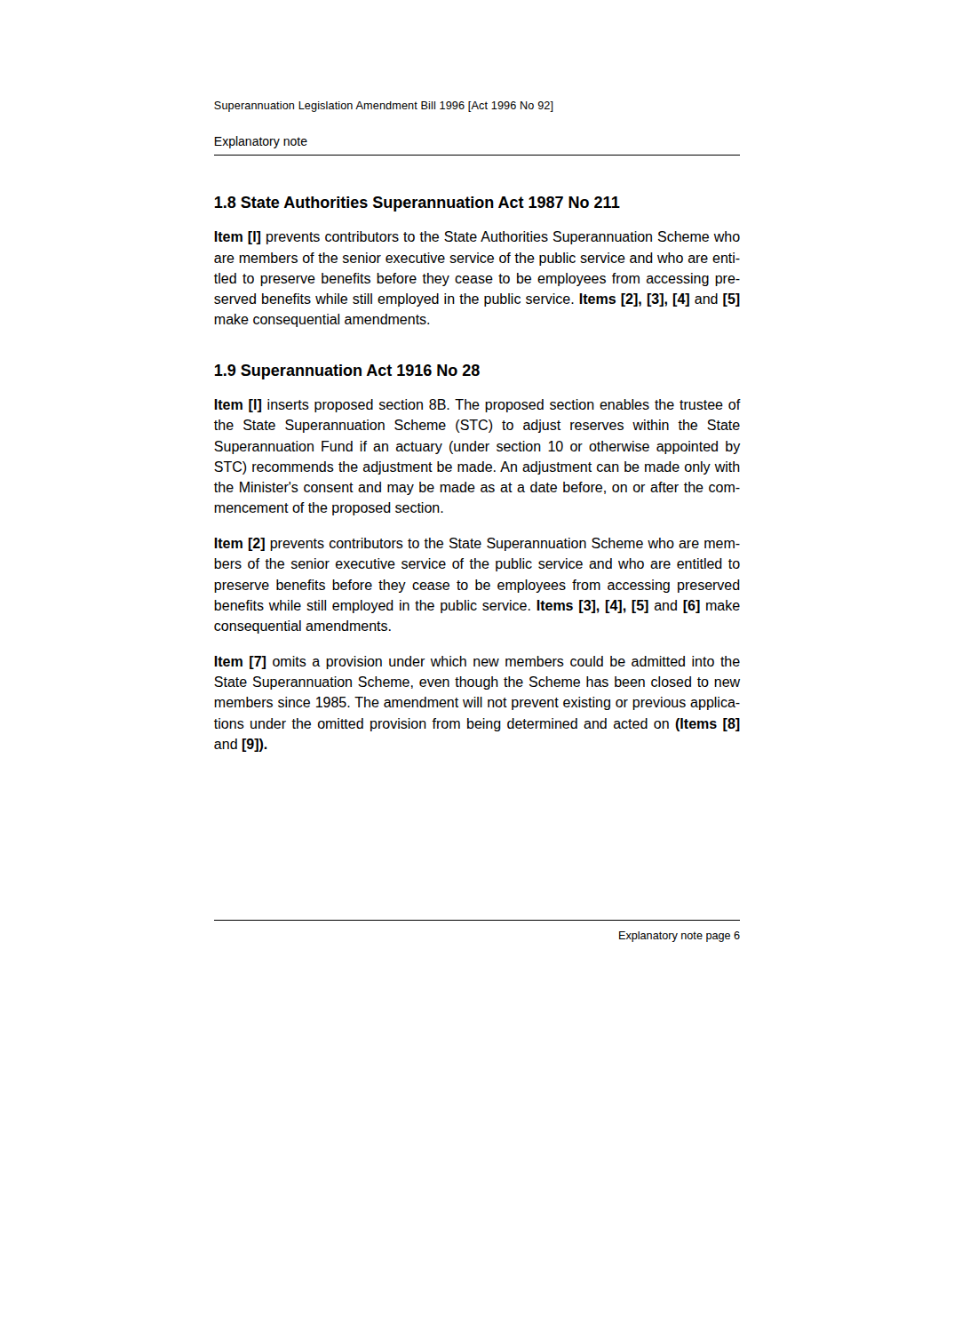Superannuation Legislation Amendment Bill 1996 [Act 1996 No 92]
Explanatory note
1.8 State Authorities Superannuation Act 1987 No 211
Item [l] prevents contributors to the State Authorities Superannuation Scheme who are members of the senior executive service of the public service and who are entitled to preserve benefits before they cease to be employees from accessing preserved benefits while still employed in the public service. Items [2], [3], [4] and [5] make consequential amendments.
1.9 Superannuation Act 1916 No 28
Item [l] inserts proposed section 8B. The proposed section enables the trustee of the State Superannuation Scheme (STC) to adjust reserves within the State Superannuation Fund if an actuary (under section 10 or otherwise appointed by STC) recommends the adjustment be made. An adjustment can be made only with the Minister's consent and may be made as at a date before, on or after the commencement of the proposed section.
Item [2] prevents contributors to the State Superannuation Scheme who are members of the senior executive service of the public service and who are entitled to preserve benefits before they cease to be employees from accessing preserved benefits while still employed in the public service. Items [3], [4], [5] and [6] make consequential amendments.
Item [7] omits a provision under which new members could be admitted into the State Superannuation Scheme, even though the Scheme has been closed to new members since 1985. The amendment will not prevent existing or previous applications under the omitted provision from being determined and acted on (Items [8] and [9]).
Explanatory note page 6